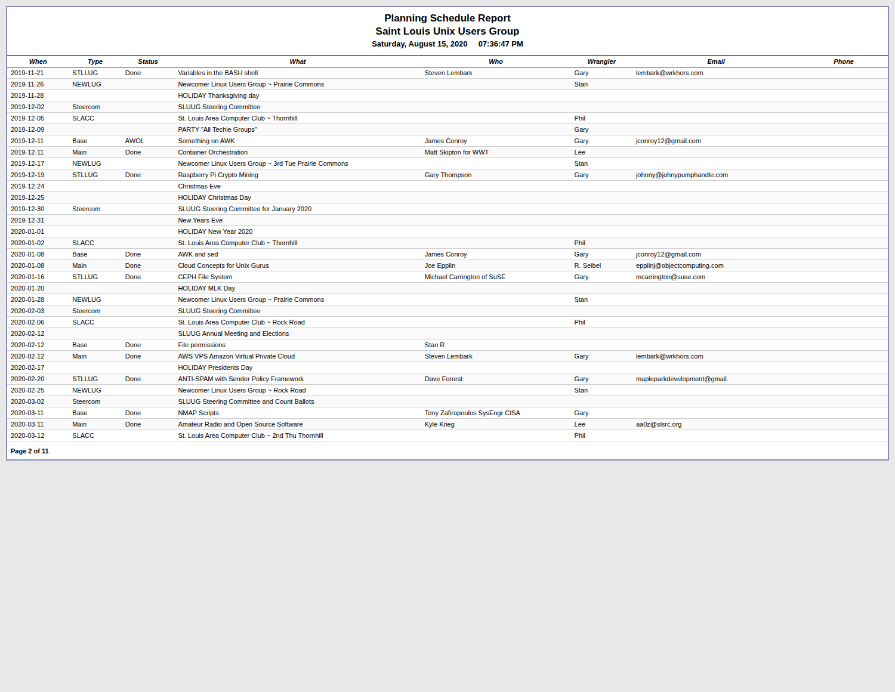Planning Schedule Report
Saint Louis Unix Users Group
Saturday, August 15, 2020 07:36:47 PM
| When | Type | Status | What | Who | Wrangler | Email | Phone |
| --- | --- | --- | --- | --- | --- | --- | --- |
| 2019-11-21 | STLLUG | Done | Variables in the BASH shell | Steven Lembark | Gary | lembark@wrkhors.com | |
| 2019-11-26 | NEWLUG | | Newcomer Linux Users Group ~ Prairie Commons | | Stan | | |
| 2019-11-28 | | | HOLIDAY Thanksgiving day | | | | |
| 2019-12-02 | Steercom | | SLUUG Steering Committee | | | | |
| 2019-12-05 | SLACC | | St. Louis Area Computer Club ~ Thornhill | | Phil | | |
| 2019-12-09 | | | PARTY "All Techie Groups" | | Gary | | |
| 2019-12-11 | Base | AWOL | Something on AWK | James Conroy | Gary | jconroy12@gmail.com | |
| 2019-12-11 | Main | Done | Container Orchestration | Matt Skipton for WWT | Lee | | |
| 2019-12-17 | NEWLUG | | Newcomer Linux Users Group ~ 3rd Tue Prairie Commons | | Stan | | |
| 2019-12-19 | STLLUG | Done | Raspberry Pi Crypto Mining | Gary Thompson | Gary | johnny@johnypumphandle.com | |
| 2019-12-24 | | | Christmas Eve | | | | |
| 2019-12-25 | | | HOLIDAY Christmas Day | | | | |
| 2019-12-30 | Steercom | | SLUUG Steering Committee for January 2020 | | | | |
| 2019-12-31 | | | New Years Eve | | | | |
| 2020-01-01 | | | HOLIDAY New Year 2020 | | | | |
| 2020-01-02 | SLACC | | St. Louis Area Computer Club ~ Thornhill | | Phil | | |
| 2020-01-08 | Base | Done | AWK and sed | James Conroy | Gary | jconroy12@gmail.com | |
| 2020-01-08 | Main | Done | Cloud Concepts for Unix Gurus | Joe Epplin | R. Seibel | epplinj@objectcomputing.com | |
| 2020-01-16 | STLLUG | Done | CEPH File System | Michael Carrington of SuSE | Gary | mcarrington@suse.com | |
| 2020-01-20 | | | HOLIDAY MLK Day | | | | |
| 2020-01-28 | NEWLUG | | Newcomer Linux Users Group ~ Prairie Commons | | Stan | | |
| 2020-02-03 | Steercom | | SLUUG Steering Committee | | | | |
| 2020-02-06 | SLACC | | St. Louis Area Computer Club ~ Rock Road | | Phil | | |
| 2020-02-12 | | | SLUUG Annual Meeting and Elections | | | | |
| 2020-02-12 | Base | Done | File permissions | Stan R | | | |
| 2020-02-12 | Main | Done | AWS VPS Amazon Virtual Private Cloud | Steven Lembark | Gary | lembark@wrkhors.com | |
| 2020-02-17 | | | HOLIDAY Presidents Day | | | | |
| 2020-02-20 | STLLUG | Done | ANTI-SPAM with Sender Policy Framework | Dave Forrest | Gary | mapleparkdevelopment@gmail. | |
| 2020-02-25 | NEWLUG | | Newcomer Linux Users Group ~ Rock Road | | Stan | | |
| 2020-03-02 | Steercom | | SLUUG Steering Committee and Count Ballots | | | | |
| 2020-03-11 | Base | Done | NMAP Scripts | Tony Zafiropoulos SysEngr CISA | Gary | | |
| 2020-03-11 | Main | Done | Amateur Radio and Open Source Software | Kyle Krieg | Lee | aa0z@slsrc.org | |
| 2020-03-12 | SLACC | | St. Louis Area Computer Club ~ 2nd Thu Thornhill | | Phil | | |
Page 2 of 11